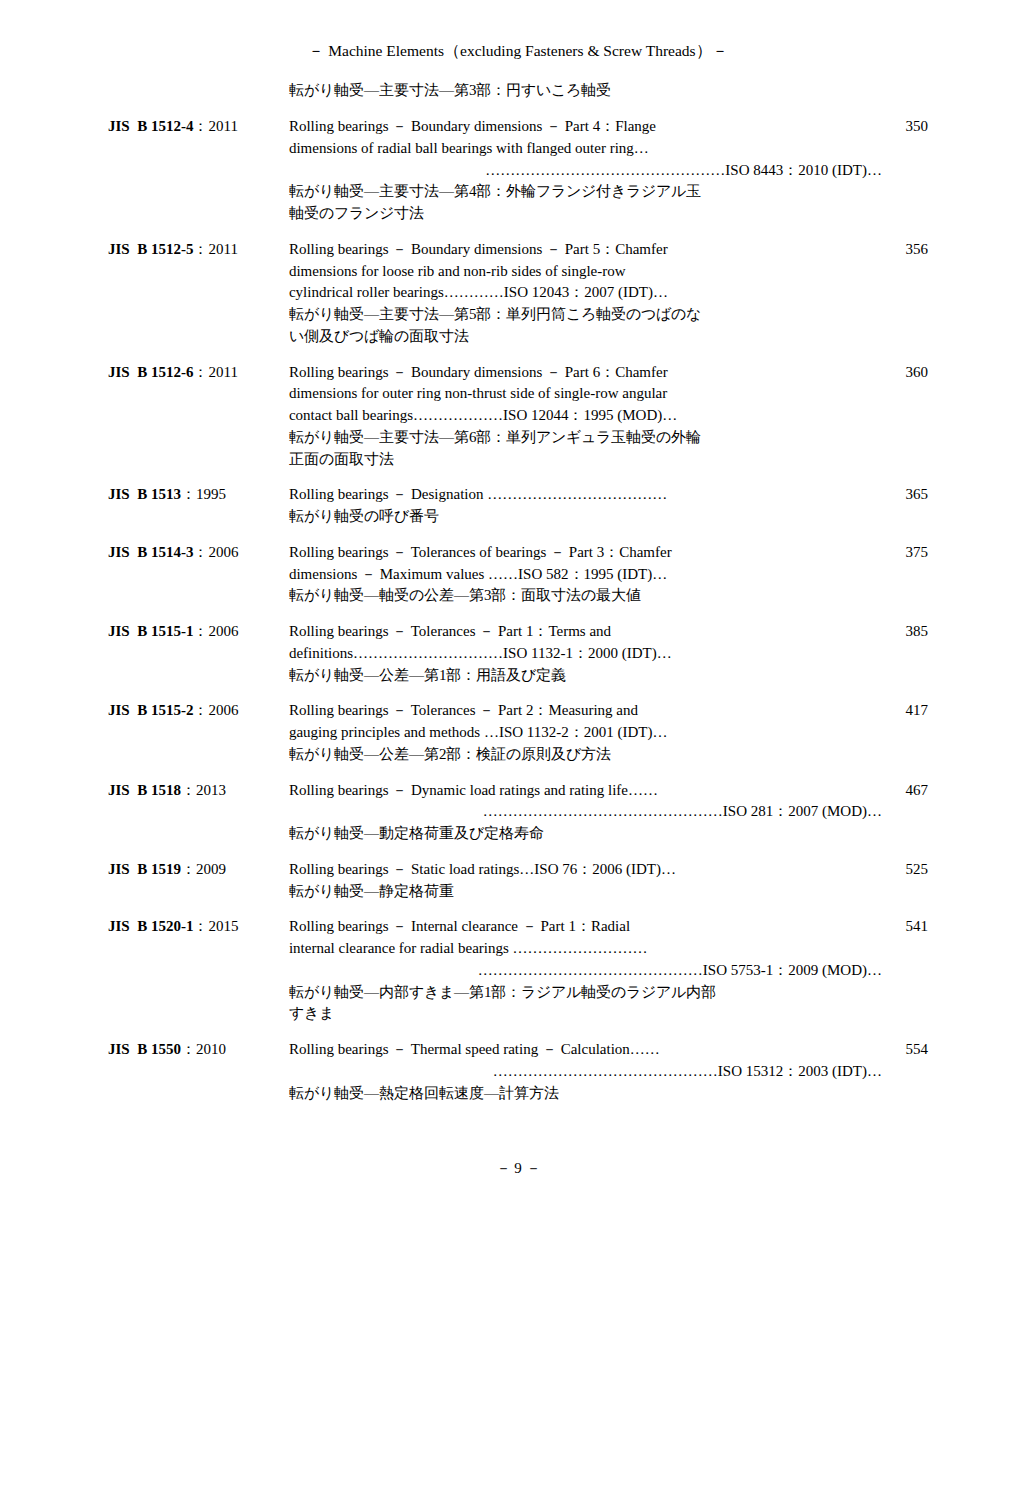－ Machine Elements（excluding Fasteners & Screw Threads）－
| | 転がり軸受―主要寸法―第3部：円すいころ軸受 | |
| JIS B 1512-4 ：2011 | Rolling bearings － Boundary dimensions － Part 4：Flange dimensions of radial ball bearings with flanged outer ring… …………………………………………ISO 8443：2010 (IDT)… 転がり軸受―主要寸法―第4部：外輪フランジ付きラジアル玉 軸受のフランジ寸法 | 350 |
| JIS B 1512-5 ：2011 | Rolling bearings － Boundary dimensions － Part 5：Chamfer dimensions for loose rib and non-rib sides of single-row cylindrical roller bearings…………ISO 12043：2007 (IDT)… 転がり軸受―主要寸法―第5部：単列円筒ころ軸受のつばのな い側及びつば輪の面取寸法 | 356 |
| JIS B 1512-6 ：2011 | Rolling bearings － Boundary dimensions － Part 6：Chamfer dimensions for outer ring non-thrust side of single-row angular contact ball bearings………………ISO 12044：1995 (MOD)… 転がり軸受―主要寸法―第6部：単列アンギュラ玉軸受の外輪 正面の面取寸法 | 360 |
| JIS B 1513 ：1995 | Rolling bearings － Designation ……………………………… 転がり軸受の呼び番号 | 365 |
| JIS B 1514-3 ：2006 | Rolling bearings － Tolerances of bearings － Part 3：Chamfer dimensions － Maximum values ……ISO 582：1995 (IDT)… 転がり軸受―軸受の公差―第3部：面取寸法の最大値 | 375 |
| JIS B 1515-1 ：2006 | Rolling bearings － Tolerances － Part 1：Terms and definitions…………………………ISO 1132-1：2000 (IDT)… 転がり軸受―公差―第1部：用語及び定義 | 385 |
| JIS B 1515-2 ：2006 | Rolling bearings － Tolerances － Part 2：Measuring and gauging principles and methods …ISO 1132-2：2001 (IDT)… 転がり軸受―公差―第2部：検証の原則及び方法 | 417 |
| JIS B 1518 ：2013 | Rolling bearings － Dynamic load ratings and rating life…… …………………………………………ISO 281：2007 (MOD)… 転がり軸受―動定格荷重及び定格寿命 | 467 |
| JIS B 1519 ：2009 | Rolling bearings － Static load ratings…ISO 76：2006 (IDT)… 転がり軸受―静定格荷重 | 525 |
| JIS B 1520-1 ：2015 | Rolling bearings － Internal clearance － Part 1：Radial internal clearance for radial bearings ……………………… ………………………………………ISO 5753-1：2009 (MOD)… 転がり軸受―内部すきま―第1部：ラジアル軸受のラジアル内部 すきま | 541 |
| JIS B 1550 ：2010 | Rolling bearings － Thermal speed rating － Calculation…… ………………………………………ISO 15312：2003 (IDT)… 転がり軸受―熱定格回転速度―計算方法 | 554 |
－ 9 －